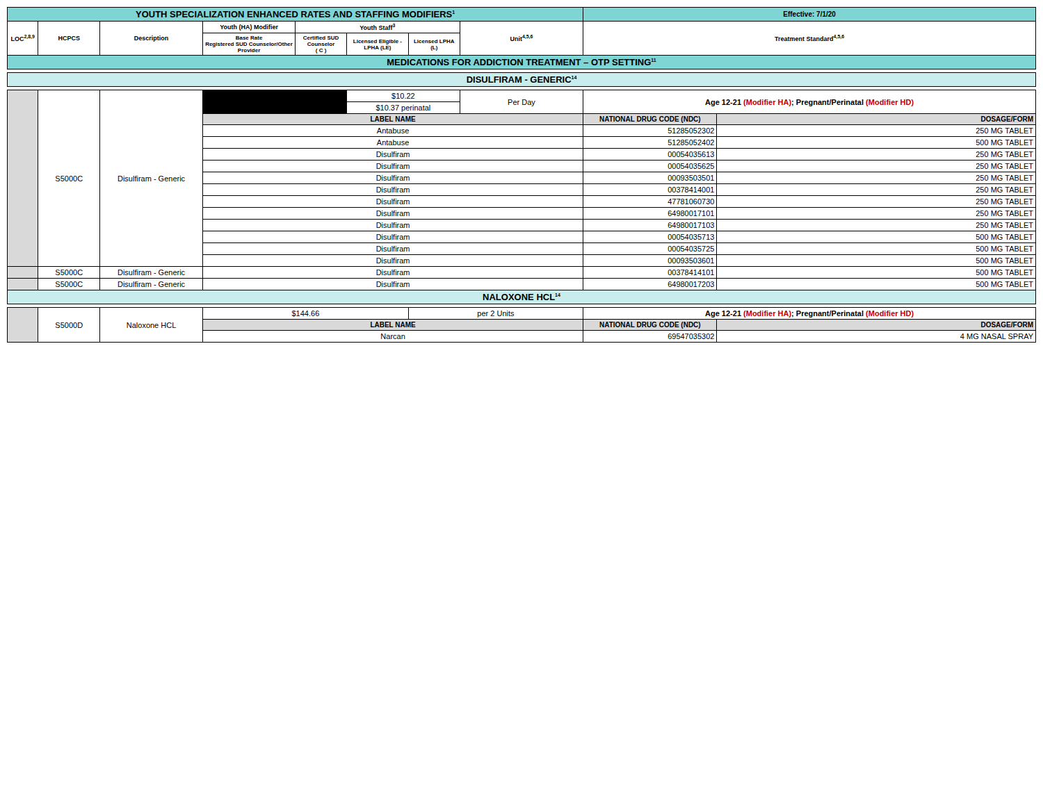| YOUTH SPECIALIZATION ENHANCED RATES AND STAFFING MODIFIERS 1 | Effective: 7/1/20 |
| LOC 2,8,9 | HCPCS | Description | Youth (HA) Modifier | Youth Staff 3 | Unit 4,5,6 | Treatment Standard 4,5,6 |
| Base Rate Registered SUD Counselor/Other Provider | Certified SUD Counselor ( C ) | Licensed Eligible - LPHA (LE) | Licensed LPHA (L) |
| MEDICATIONS FOR ADDICTION TREATMENT – OTP SETTING 11 |
| DISULFIRAM - GENERIC 14 |
| | S5000C | Disulfiram - Generic | | $10.22 | Per Day | Age 12-21 (Modifier HA) ; Pregnant/Perinatal (Modifier HD) |
| $10.37 perinatal |
| LABEL NAME | NATIONAL DRUG CODE (NDC) | DOSAGE/FORM |
| Antabuse | 51285052302 | 250 MG TABLET |
| Antabuse | 51285052402 | 500 MG TABLET |
| Disulfiram | 00054035613 | 250 MG TABLET |
| Disulfiram | 00054035625 | 250 MG TABLET |
| Disulfiram | 00093503501 | 250 MG TABLET |
| Disulfiram | 00378414001 | 250 MG TABLET |
| Disulfiram | 47781060730 | 250 MG TABLET |
| Disulfiram | 64980017101 | 250 MG TABLET |
| Disulfiram | 64980017103 | 250 MG TABLET |
| Disulfiram | 00054035713 | 500 MG TABLET |
| Disulfiram | 00054035725 | 500 MG TABLET |
| Disulfiram | 00093503601 | 500 MG TABLET |
| | S5000C | Disulfiram - Generic | Disulfiram | 00378414101 | 500 MG TABLET |
| | S5000C | Disulfiram - Generic | Disulfiram | 64980017203 | 500 MG TABLET |
| NALOXONE HCL 14 |
| | S5000D | Naloxone HCL | $144.66 | per 2 Units | Age 12-21 (Modifier HA) ; Pregnant/Perinatal (Modifier HD) |
| LABEL NAME | NATIONAL DRUG CODE (NDC) | DOSAGE/FORM |
| Narcan | 69547035302 | 4 MG NASAL SPRAY |